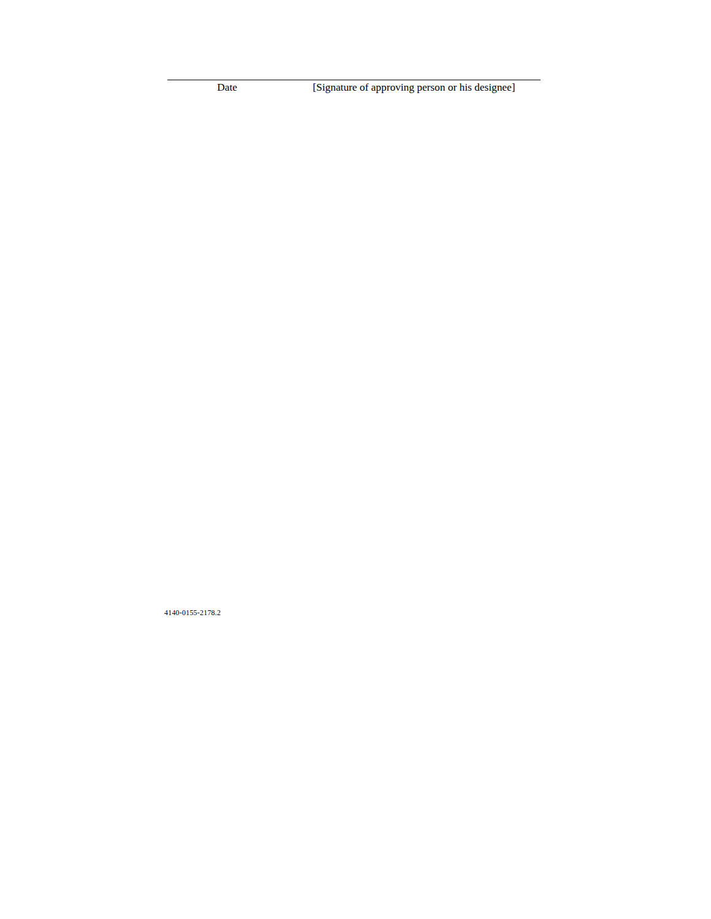Date
[Signature of approving person or his designee]
4140-0155-2178.2